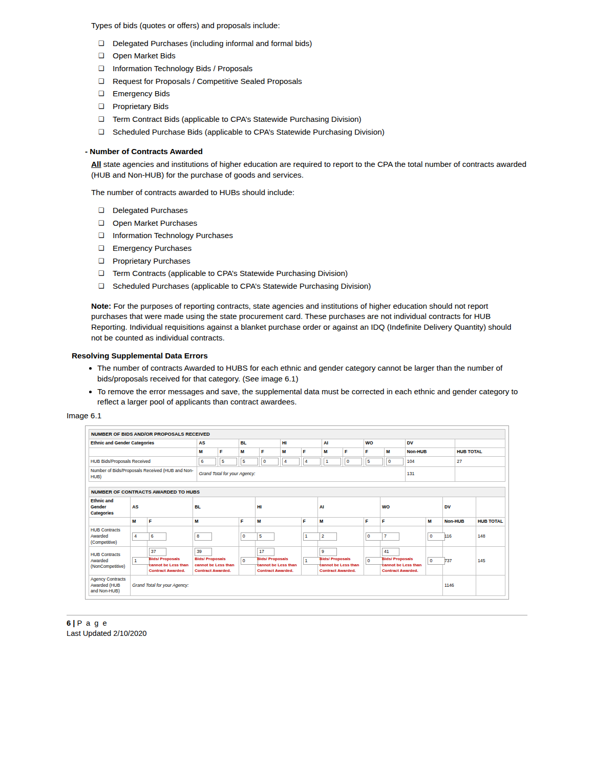Types of bids (quotes or offers) and proposals include:
Delegated Purchases (including informal and formal bids)
Open Market Bids
Information Technology Bids / Proposals
Request for Proposals / Competitive Sealed Proposals
Emergency Bids
Proprietary Bids
Term Contract Bids (applicable to CPA’s Statewide Purchasing Division)
Scheduled Purchase Bids (applicable to CPA’s Statewide Purchasing Division)
- Number of Contracts Awarded
All state agencies and institutions of higher education are required to report to the CPA the total number of contracts awarded (HUB and Non-HUB) for the purchase of goods and services.
The number of contracts awarded to HUBs should include:
Delegated Purchases
Open Market Purchases
Information Technology Purchases
Emergency Purchases
Proprietary Purchases
Term Contracts (applicable to CPA’s Statewide Purchasing Division)
Scheduled Purchases (applicable to CPA’s Statewide Purchasing Division)
Note: For the purposes of reporting contracts, state agencies and institutions of higher education should not report purchases that were made using the state procurement card. These purchases are not individual contracts for HUB Reporting. Individual requisitions against a blanket purchase order or against an IDQ (Indefinite Delivery Quantity) should not be counted as individual contracts.
Resolving Supplemental Data Errors
The number of contracts Awarded to HUBS for each ethnic and gender category cannot be larger than the number of bids/proposals received for that category. (See image 6.1)
To remove the error messages and save, the supplemental data must be corrected in each ethnic and gender category to reflect a larger pool of applicants than contract awardees.
Image 6.1
NUMBER OF BIDS AND/OR PROPOSALS RECEIVED
| Ethnic and Gender Categories | AS | BL | HI | AI | WO | DV | |
| | M | F | M | F | M | F | M | F | F | M | Non-HUB | HUB TOTAL |
| HUB Bids/Proposals Received | 6 | 5 | 5 | 0 | 4 | 4 | 1 | 0 | 5 | 0 | 104 | 27 |
| Number of Bids/Proposals Received (HUB and Non-HUB) | Grand Total for your Agency: | 131 | |
NUMBER OF CONTRACTS AWARDED TO HUBS
| Ethnic and Gender Categories | AS | BL | HI | AI | WO | DV | |
| | M | F | M | F | M | F | M | F | F | M | Non-HUB | HUB TOTAL |
| HUB Contracts Awarded (Competitive) | 4 | 6 | 8 | 0 | 5 | 1 | 2 | 0 | 7 | 0 | 116 | 148 |
| HUB Contracts Awarded (NonCompetitive) | 1 | 37 Bids/ Proposals cannot be Less than Contract Awarded. | 39 Bids/ Proposals cannot be Less than Contract Awarded. | 0 | 17 Bids/ Proposals cannot be Less than Contract Awarded. | 1 | 9 Bids/ Proposals cannot be Less than Contract Awarded. | 0 | 41 Bids/ Proposals cannot be Less than Contract Awarded. | 0 | 737 | 145 |
| Agency Contracts Awarded (HUB and Non-HUB) | Grand Total for your Agency: | 1146 | |
6 | P a g e
Last Updated 2/10/2020